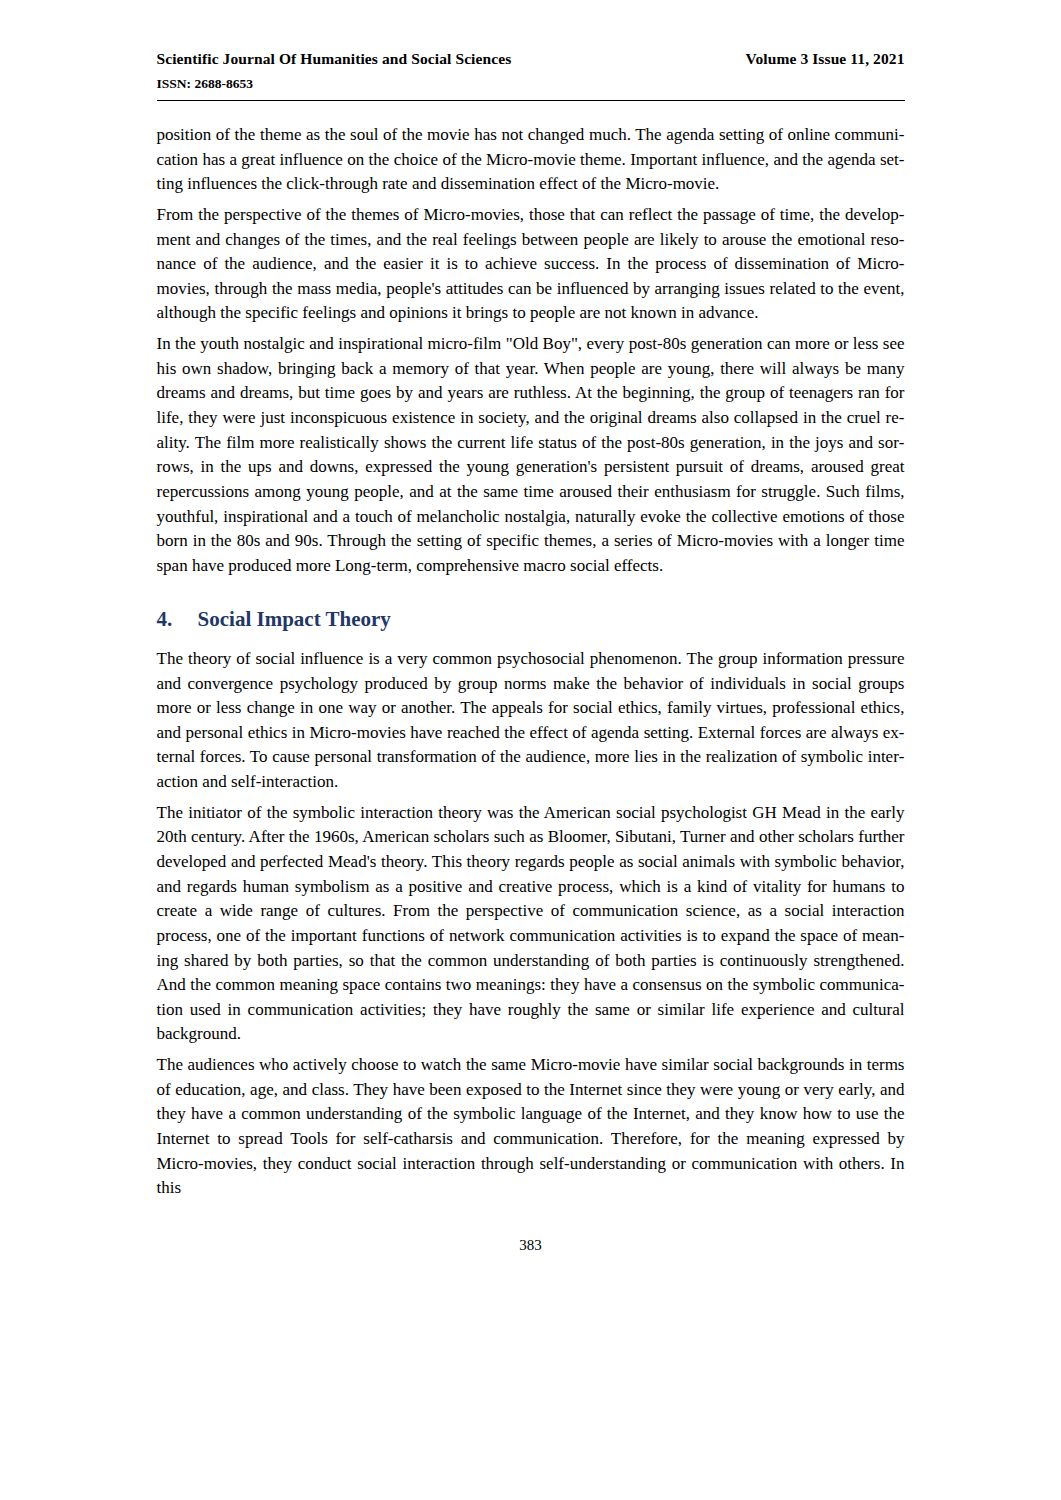Scientific Journal Of Humanities and Social Sciences
Volume 3 Issue 11, 2021
ISSN: 2688-8653
position of the theme as the soul of the movie has not changed much. The agenda setting of online communication has a great influence on the choice of the Micro-movie theme. Important influence, and the agenda setting influences the click-through rate and dissemination effect of the Micro-movie.
From the perspective of the themes of Micro-movies, those that can reflect the passage of time, the development and changes of the times, and the real feelings between people are likely to arouse the emotional resonance of the audience, and the easier it is to achieve success. In the process of dissemination of Micro-movies, through the mass media, people's attitudes can be influenced by arranging issues related to the event, although the specific feelings and opinions it brings to people are not known in advance.
In the youth nostalgic and inspirational micro-film "Old Boy", every post-80s generation can more or less see his own shadow, bringing back a memory of that year. When people are young, there will always be many dreams and dreams, but time goes by and years are ruthless. At the beginning, the group of teenagers ran for life, they were just inconspicuous existence in society, and the original dreams also collapsed in the cruel reality. The film more realistically shows the current life status of the post-80s generation, in the joys and sorrows, in the ups and downs, expressed the young generation's persistent pursuit of dreams, aroused great repercussions among young people, and at the same time aroused their enthusiasm for struggle. Such films, youthful, inspirational and a touch of melancholic nostalgia, naturally evoke the collective emotions of those born in the 80s and 90s. Through the setting of specific themes, a series of Micro-movies with a longer time span have produced more Long-term, comprehensive macro social effects.
4. Social Impact Theory
The theory of social influence is a very common psychosocial phenomenon. The group information pressure and convergence psychology produced by group norms make the behavior of individuals in social groups more or less change in one way or another. The appeals for social ethics, family virtues, professional ethics, and personal ethics in Micro-movies have reached the effect of agenda setting. External forces are always external forces. To cause personal transformation of the audience, more lies in the realization of symbolic interaction and self-interaction.
The initiator of the symbolic interaction theory was the American social psychologist GH Mead in the early 20th century. After the 1960s, American scholars such as Bloomer, Sibutani, Turner and other scholars further developed and perfected Mead's theory. This theory regards people as social animals with symbolic behavior, and regards human symbolism as a positive and creative process, which is a kind of vitality for humans to create a wide range of cultures. From the perspective of communication science, as a social interaction process, one of the important functions of network communication activities is to expand the space of meaning shared by both parties, so that the common understanding of both parties is continuously strengthened. And the common meaning space contains two meanings: they have a consensus on the symbolic communication used in communication activities; they have roughly the same or similar life experience and cultural background.
The audiences who actively choose to watch the same Micro-movie have similar social backgrounds in terms of education, age, and class. They have been exposed to the Internet since they were young or very early, and they have a common understanding of the symbolic language of the Internet, and they know how to use the Internet to spread Tools for self-catharsis and communication. Therefore, for the meaning expressed by Micro-movies, they conduct social interaction through self-understanding or communication with others. In this
383